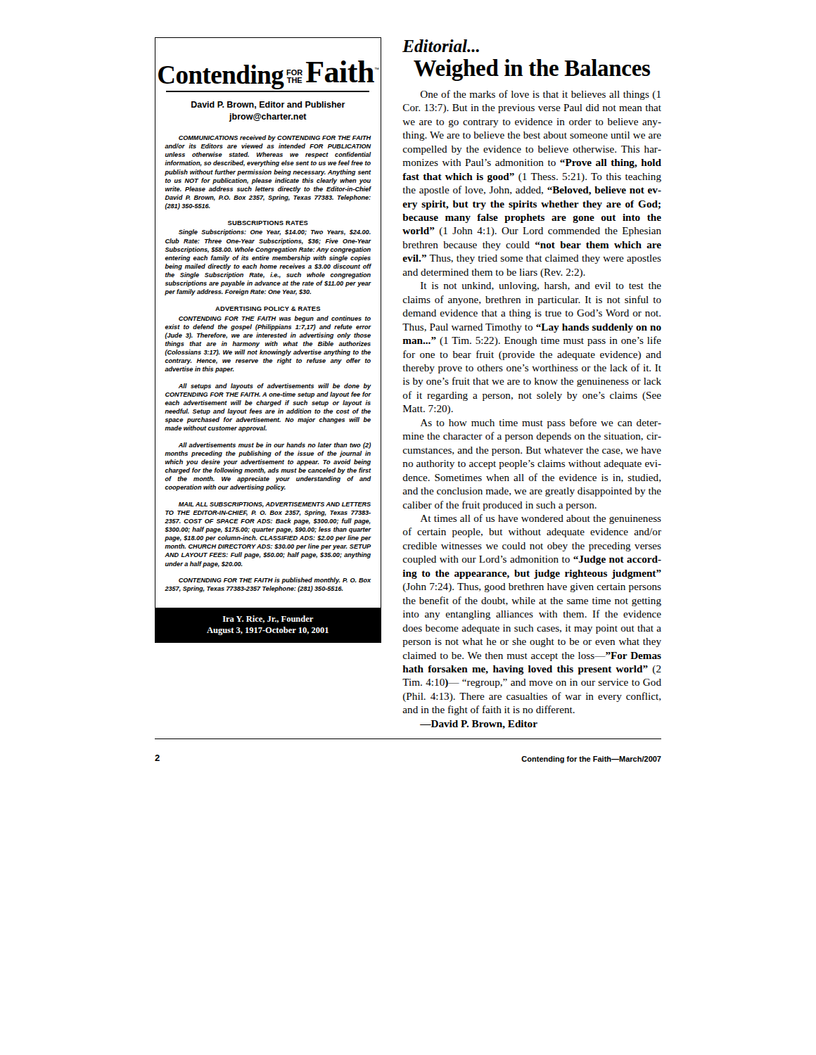Contending FOR
THE Faith™
David P. Brown, Editor and Publisher
jbrow@charter.net
COMMUNICATIONS received by CONTENDING FOR THE FAITH and/or its Editors are viewed as intended FOR PUBLICATION unless otherwise stated. Whereas we respect confidential information, so described, everything else sent to us we feel free to publish without further permission being necessary. Anything sent to us NOT for publication, please indicate this clearly when you write. Please address such letters directly to the Editor-in-Chief David P. Brown, P.O. Box 2357, Spring, Texas 77383. Telephone: (281) 350-5516.
SUBSCRIPTIONS RATES
Single Subscriptions: One Year, $14.00; Two Years, $24.00. Club Rate: Three One-Year Subscriptions, $36; Five One-Year Subscriptions, $58.00. Whole Congregation Rate: Any congregation entering each family of its entire membership with single copies being mailed directly to each home receives a $3.00 discount off the Single Subscription Rate, i.e., such whole congregation subscriptions are payable in advance at the rate of $11.00 per year per family address. Foreign Rate: One Year, $30.
ADVERTISING POLICY & RATES
CONTENDING FOR THE FAITH was begun and continues to exist to defend the gospel (Philippians 1:7,17) and refute error (Jude 3). Therefore, we are interested in advertising only those things that are in harmony with what the Bible authorizes (Colossians 3:17). We will not knowingly advertise anything to the contrary. Hence, we reserve the right to refuse any offer to advertise in this paper.
All setups and layouts of advertisements will be done by CONTENDING FOR THE FAITH. A one-time setup and layout fee for each advertisement will be charged if such setup or layout is needful. Setup and layout fees are in addition to the cost of the space purchased for advertisement. No major changes will be made without customer approval.
All advertisements must be in our hands no later than two (2) months preceding the publishing of the issue of the journal in which you desire your advertisement to appear. To avoid being charged for the following month, ads must be canceled by the first of the month. We appreciate your understanding of and cooperation with our advertising policy.
MAIL ALL SUBSCRIPTIONS, ADVERTISEMENTS AND LETTERS TO THE EDITOR-IN-CHIEF, P. O. Box 2357, Spring, Texas 77383-2357. COST OF SPACE FOR ADS: Back page, $300.00; full page, $300.00; half page, $175.00; quarter page, $90.00; less than quarter page, $18.00 per column-inch. CLASSIFIED ADS: $2.00 per line per month. CHURCH DIRECTORY ADS: $30.00 per line per year. SETUP AND LAYOUT FEES: Full page, $50.00; half page, $35.00; anything under a half page, $20.00.
CONTENDING FOR THE FAITH is published monthly. P. O. Box 2357, Spring, Texas 77383-2357 Telephone: (281) 350-5516.
Ira Y. Rice, Jr., Founder
August 3, 1917-October 10, 2001
Editorial...
Weighed in the Balances
One of the marks of love is that it believes all things (1 Cor. 13:7). But in the previous verse Paul did not mean that we are to go contrary to evidence in order to believe anything. We are to believe the best about someone until we are compelled by the evidence to believe otherwise. This harmonizes with Paul’s admonition to “Prove all thing, hold fast that which is good” (1 Thess. 5:21). To this teaching the apostle of love, John, added, “Beloved, believe not every spirit, but try the spirits whether they are of God; because many false prophets are gone out into the world” (1 John 4:1). Our Lord commended the Ephesian brethren because they could “not bear them which are evil.” Thus, they tried some that claimed they were apostles and determined them to be liars (Rev. 2:2).
It is not unkind, unloving, harsh, and evil to test the claims of anyone, brethren in particular. It is not sinful to demand evidence that a thing is true to God’s Word or not. Thus, Paul warned Timothy to “Lay hands suddenly on no man...” (1 Tim. 5:22). Enough time must pass in one’s life for one to bear fruit (provide the adequate evidence) and thereby prove to others one’s worthiness or the lack of it. It is by one’s fruit that we are to know the genuineness or lack of it regarding a person, not solely by one’s claims (See Matt. 7:20).
As to how much time must pass before we can determine the character of a person depends on the situation, circumstances, and the person. But whatever the case, we have no authority to accept people’s claims without adequate evidence. Sometimes when all of the evidence is in, studied, and the conclusion made, we are greatly disappointed by the caliber of the fruit produced in such a person.
At times all of us have wondered about the genuineness of certain people, but without adequate evidence and/or credible witnesses we could not obey the preceding verses coupled with our Lord’s admonition to “Judge not according to the appearance, but judge righteous judgment” (John 7:24). Thus, good brethren have given certain persons the benefit of the doubt, while at the same time not getting into any entangling alliances with them. If the evidence does become adequate in such cases, it may point out that a person is not what he or she ought to be or even what they claimed to be. We then must accept the loss—”For Demas hath forsaken me, having loved this present world” (2 Tim. 4:10)— “regroup,” and move on in our service to God (Phil. 4:13). There are casualties of war in every conflict, and in the fight of faith it is no different.
—David P. Brown, Editor
2
Contending for the Faith—March/2007